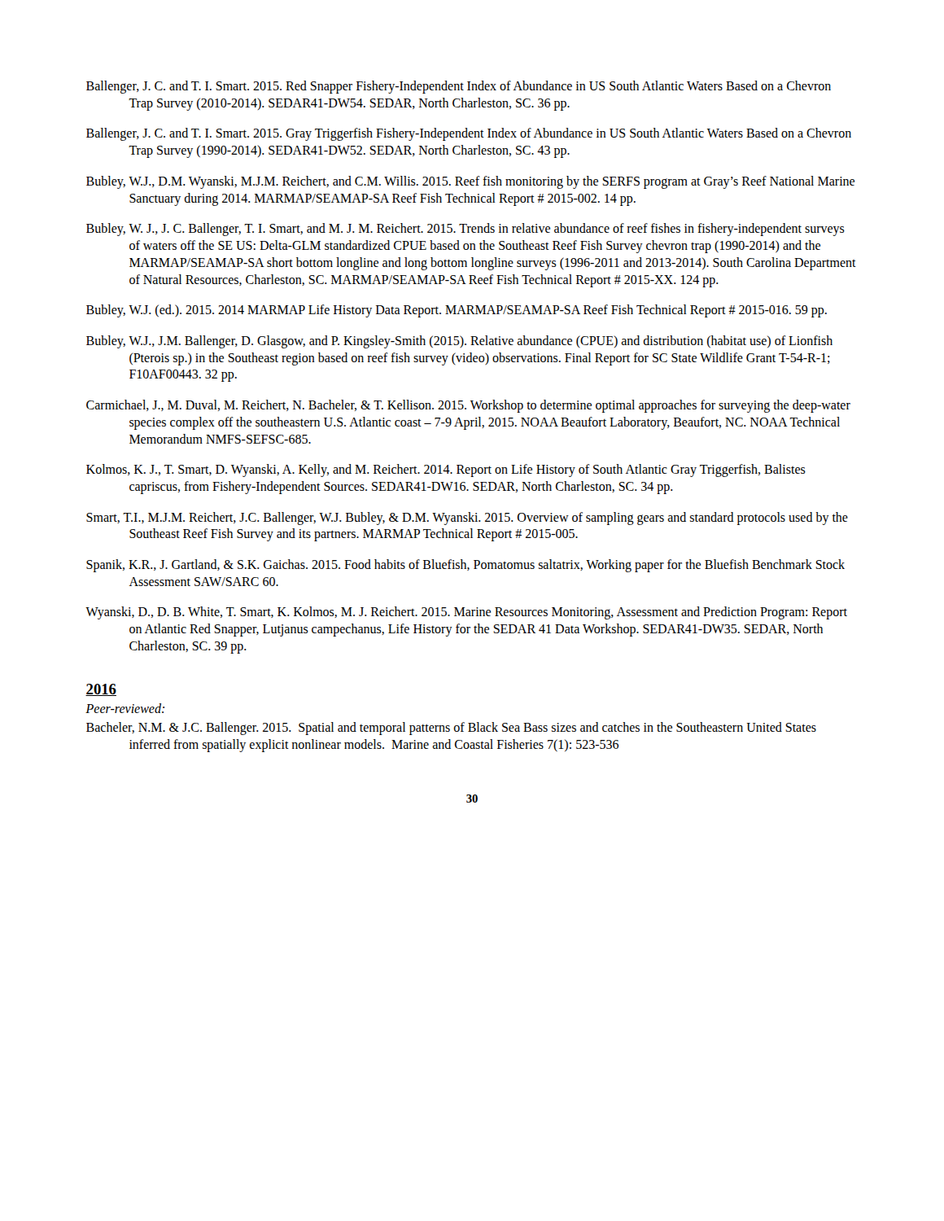Ballenger, J. C. and T. I. Smart. 2015. Red Snapper Fishery-Independent Index of Abundance in US South Atlantic Waters Based on a Chevron Trap Survey (2010-2014). SEDAR41-DW54. SEDAR, North Charleston, SC. 36 pp.
Ballenger, J. C. and T. I. Smart. 2015. Gray Triggerfish Fishery-Independent Index of Abundance in US South Atlantic Waters Based on a Chevron Trap Survey (1990-2014). SEDAR41-DW52. SEDAR, North Charleston, SC. 43 pp.
Bubley, W.J., D.M. Wyanski, M.J.M. Reichert, and C.M. Willis. 2015. Reef fish monitoring by the SERFS program at Gray’s Reef National Marine Sanctuary during 2014. MARMAP/SEAMAP-SA Reef Fish Technical Report # 2015-002. 14 pp.
Bubley, W. J., J. C. Ballenger, T. I. Smart, and M. J. M. Reichert. 2015. Trends in relative abundance of reef fishes in fishery-independent surveys of waters off the SE US: Delta-GLM standardized CPUE based on the Southeast Reef Fish Survey chevron trap (1990-2014) and the MARMAP/SEAMAP-SA short bottom longline and long bottom longline surveys (1996-2011 and 2013-2014). South Carolina Department of Natural Resources, Charleston, SC. MARMAP/SEAMAP-SA Reef Fish Technical Report # 2015-XX. 124 pp.
Bubley, W.J. (ed.). 2015. 2014 MARMAP Life History Data Report. MARMAP/SEAMAP-SA Reef Fish Technical Report # 2015-016. 59 pp.
Bubley, W.J., J.M. Ballenger, D. Glasgow, and P. Kingsley-Smith (2015). Relative abundance (CPUE) and distribution (habitat use) of Lionfish (Pterois sp.) in the Southeast region based on reef fish survey (video) observations. Final Report for SC State Wildlife Grant T-54-R-1; F10AF00443. 32 pp.
Carmichael, J., M. Duval, M. Reichert, N. Bacheler, & T. Kellison. 2015. Workshop to determine optimal approaches for surveying the deep-water species complex off the southeastern U.S. Atlantic coast – 7-9 April, 2015. NOAA Beaufort Laboratory, Beaufort, NC. NOAA Technical Memorandum NMFS-SEFSC-685.
Kolmos, K. J., T. Smart, D. Wyanski, A. Kelly, and M. Reichert. 2014. Report on Life History of South Atlantic Gray Triggerfish, Balistes capriscus, from Fishery-Independent Sources. SEDAR41-DW16. SEDAR, North Charleston, SC. 34 pp.
Smart, T.I., M.J.M. Reichert, J.C. Ballenger, W.J. Bubley, & D.M. Wyanski. 2015. Overview of sampling gears and standard protocols used by the Southeast Reef Fish Survey and its partners. MARMAP Technical Report # 2015-005.
Spanik, K.R., J. Gartland, & S.K. Gaichas. 2015. Food habits of Bluefish, Pomatomus saltatrix, Working paper for the Bluefish Benchmark Stock Assessment SAW/SARC 60.
Wyanski, D., D. B. White, T. Smart, K. Kolmos, M. J. Reichert. 2015. Marine Resources Monitoring, Assessment and Prediction Program: Report on Atlantic Red Snapper, Lutjanus campechanus, Life History for the SEDAR 41 Data Workshop. SEDAR41-DW35. SEDAR, North Charleston, SC. 39 pp.
2016
Peer-reviewed:
Bacheler, N.M. & J.C. Ballenger. 2015. Spatial and temporal patterns of Black Sea Bass sizes and catches in the Southeastern United States inferred from spatially explicit nonlinear models. Marine and Coastal Fisheries 7(1): 523-536
30